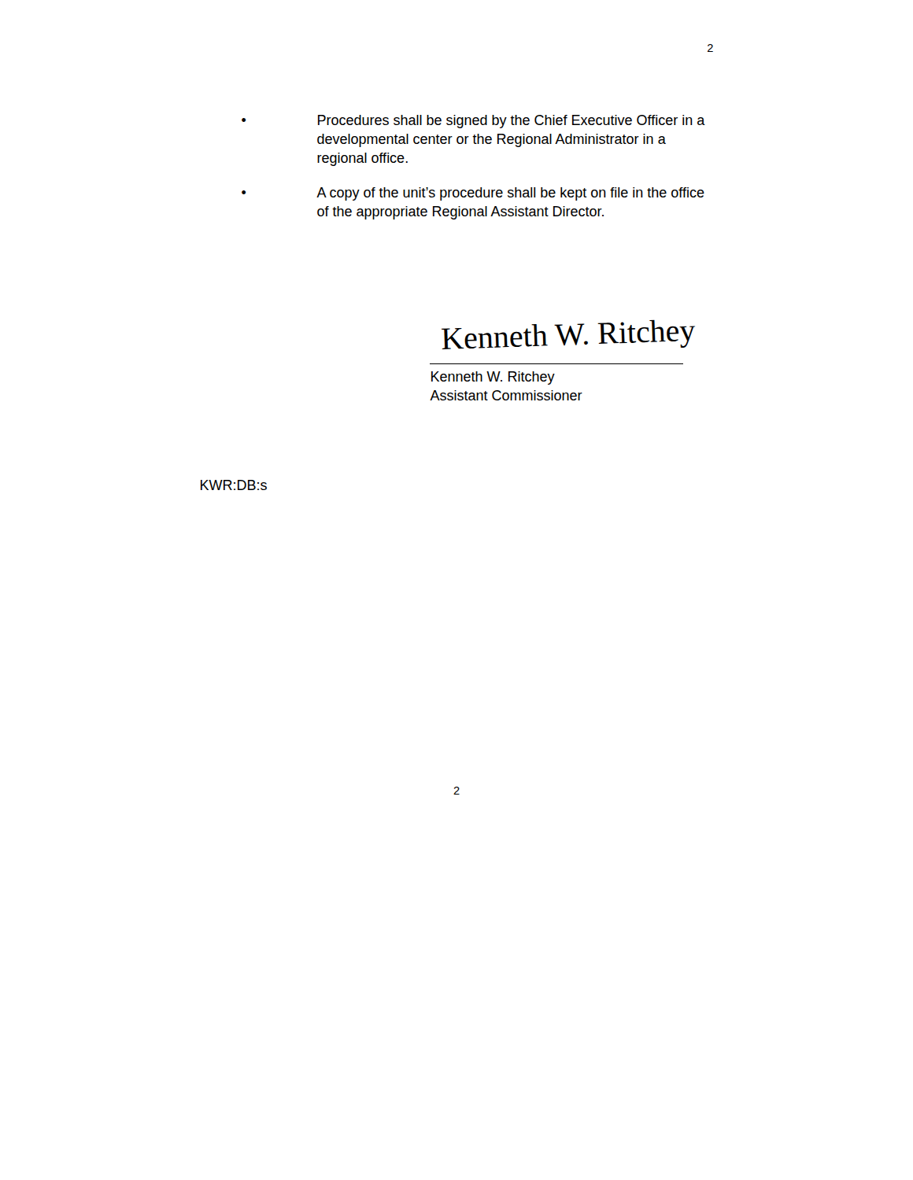2
Procedures shall be signed by the Chief Executive Officer in a developmental center or the Regional Administrator in a regional office.
A copy of the unit’s procedure shall be kept on file in the office of the appropriate Regional Assistant Director.
Kenneth W. Ritchey
Kenneth W. Ritchey
Assistant Commissioner
KWR:DB:s
2